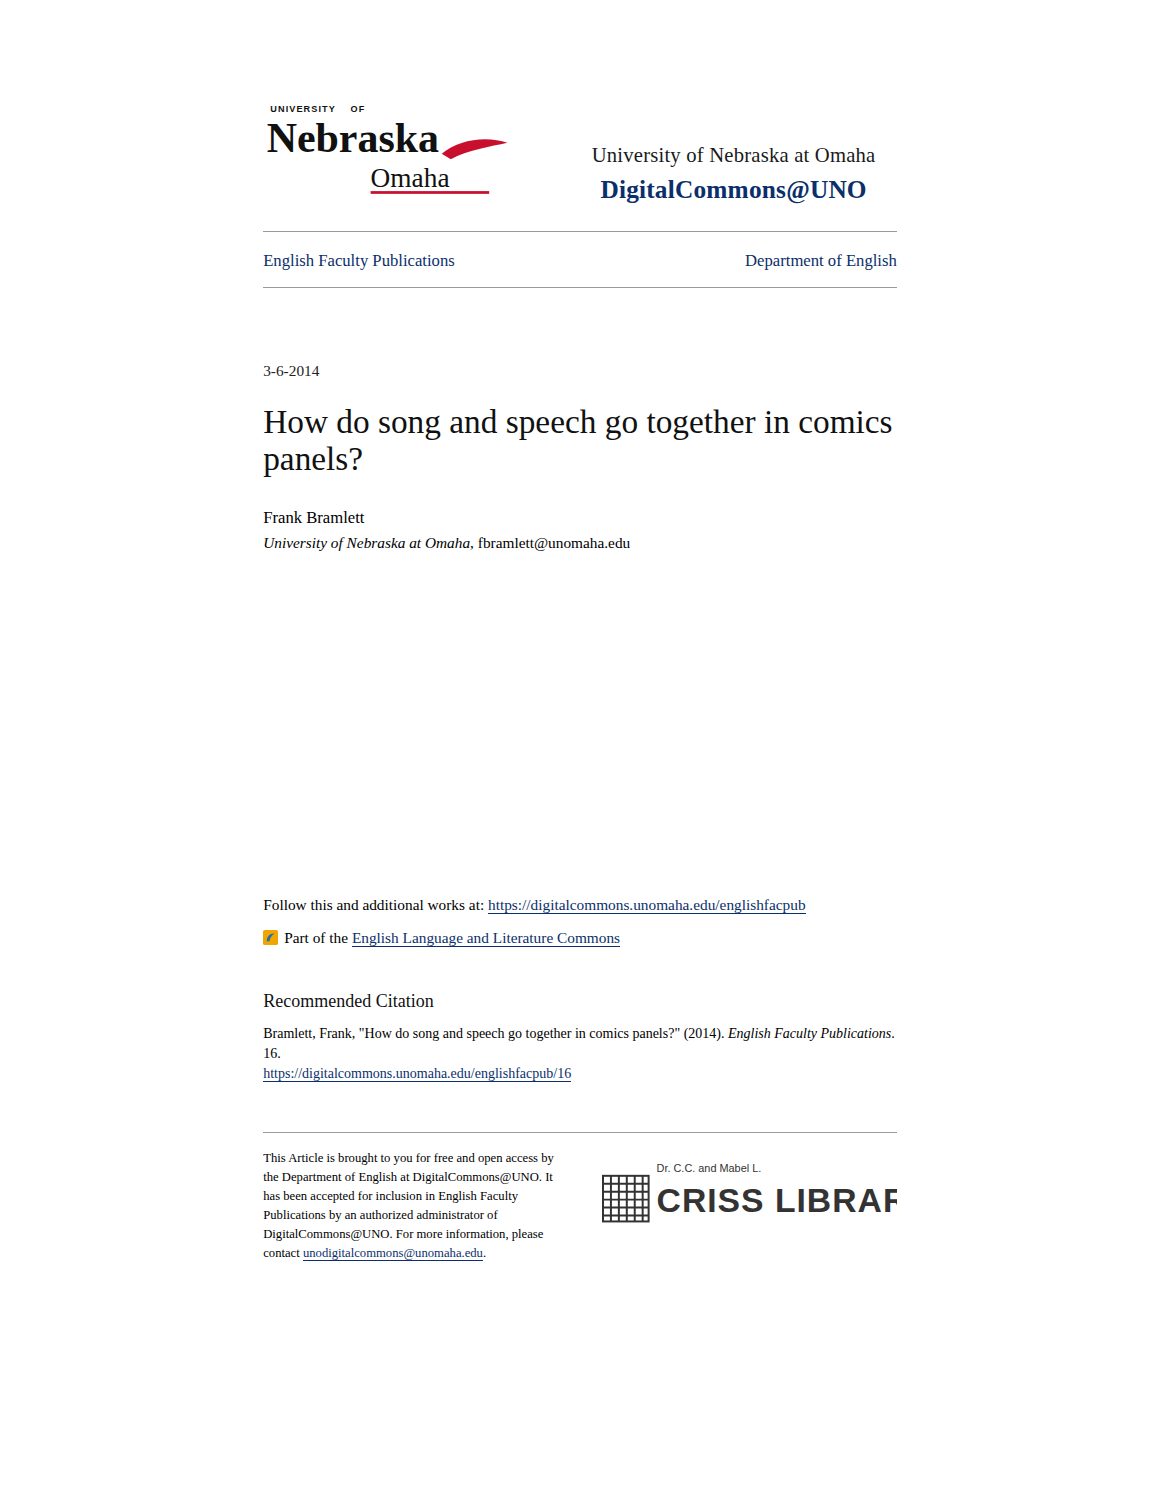UNIVERSITY OF Nebraska Omaha
University of Nebraska at Omaha
DigitalCommons@UNO
English Faculty Publications
Department of English
3-6-2014
How do song and speech go together in comics panels?
Frank Bramlett
University of Nebraska at Omaha, fbramlett@unomaha.edu
Follow this and additional works at: https://digitalcommons.unomaha.edu/englishfacpub
Part of the English Language and Literature Commons
Recommended Citation
Bramlett, Frank, "How do song and speech go together in comics panels?" (2014). English Faculty Publications. 16.
https://digitalcommons.unomaha.edu/englishfacpub/16
This Article is brought to you for free and open access by the Department of English at DigitalCommons@UNO. It has been accepted for inclusion in English Faculty Publications by an authorized administrator of DigitalCommons@UNO. For more information, please contact unodigitalcommons@unomaha.edu.
Dr. C.C. and Mabel L. CRISS LIBRARY